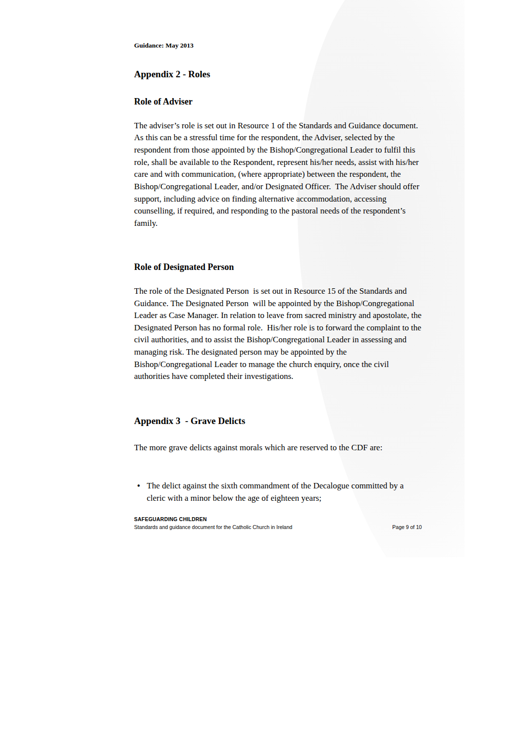Guidance: May 2013
Appendix 2 - Roles
Role of Adviser
The adviser’s role is set out in Resource 1 of the Standards and Guidance document. As this can be a stressful time for the respondent, the Adviser, selected by the respondent from those appointed by the Bishop/Congregational Leader to fulfil this role, shall be available to the Respondent, represent his/her needs, assist with his/her care and with communication, (where appropriate) between the respondent, the Bishop/Congregational Leader, and/or Designated Officer. The Adviser should offer support, including advice on finding alternative accommodation, accessing counselling, if required, and responding to the pastoral needs of the respondent’s family.
Role of Designated Person
The role of the Designated Person is set out in Resource 15 of the Standards and Guidance. The Designated Person will be appointed by the Bishop/Congregational Leader as Case Manager. In relation to leave from sacred ministry and apostolate, the Designated Person has no formal role. His/her role is to forward the complaint to the civil authorities, and to assist the Bishop/Congregational Leader in assessing and managing risk. The designated person may be appointed by the Bishop/Congregational Leader to manage the church enquiry, once the civil authorities have completed their investigations.
Appendix 3 - Grave Delicts
The more grave delicts against morals which are reserved to the CDF are:
The delict against the sixth commandment of the Decalogue committed by a cleric with a minor below the age of eighteen years;
SAFEGUARDING CHILDREN
Standards and guidance document for the Catholic Church in Ireland Page 9 of 10